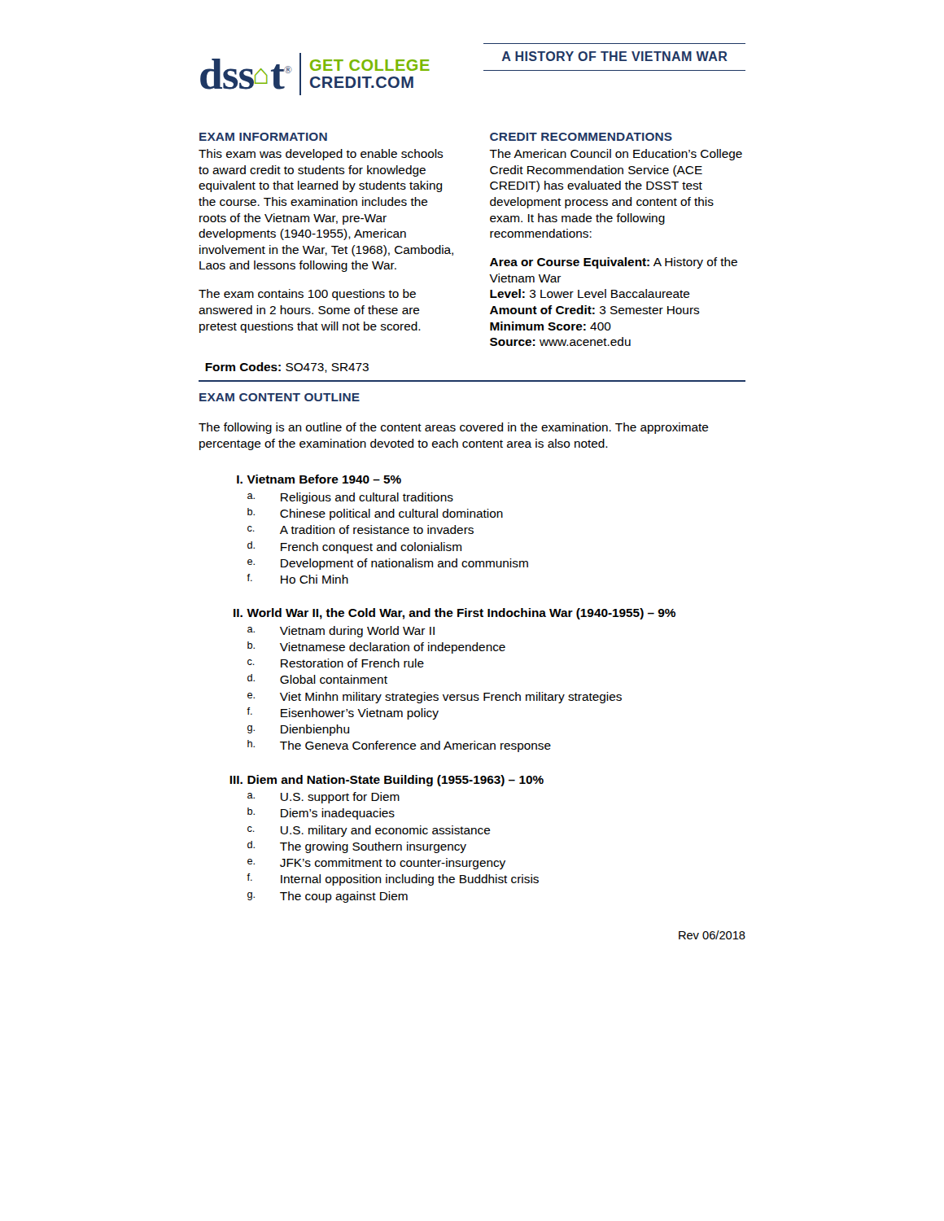dss⌂t®
GET COLLEGE
CREDIT.COM
A HISTORY OF THE VIETNAM WAR
EXAM INFORMATION
This exam was developed to enable schools to award credit to students for knowledge equivalent to that learned by students taking the course. This examination includes the roots of the Vietnam War, pre-War developments (1940-1955), American involvement in the War, Tet (1968), Cambodia, Laos and lessons following the War.
The exam contains 100 questions to be answered in 2 hours. Some of these are pretest questions that will not be scored.
CREDIT RECOMMENDATIONS
The American Council on Education’s College Credit Recommendation Service (ACE CREDIT) has evaluated the DSST test development process and content of this exam. It has made the following recommendations:
Area or Course Equivalent: A History of the Vietnam War
Level: 3 Lower Level Baccalaureate
Amount of Credit: 3 Semester Hours
Minimum Score: 400
Source: www.acenet.edu
Form Codes: SO473, SR473
EXAM CONTENT OUTLINE
The following is an outline of the content areas covered in the examination. The approximate percentage of the examination devoted to each content area is also noted.
Vietnam Before 1940 – 5%
Religious and cultural traditions
Chinese political and cultural domination
A tradition of resistance to invaders
French conquest and colonialism
Development of nationalism and communism
Ho Chi Minh
World War II, the Cold War, and the First Indochina War (1940-1955) – 9%
Vietnam during World War II
Vietnamese declaration of independence
Restoration of French rule
Global containment
Viet Minhn military strategies versus French military strategies
Eisenhower’s Vietnam policy
Dienbienphu
The Geneva Conference and American response
Diem and Nation-State Building (1955-1963) – 10%
U.S. support for Diem
Diem’s inadequacies
U.S. military and economic assistance
The growing Southern insurgency
JFK’s commitment to counter-insurgency
Internal opposition including the Buddhist crisis
The coup against Diem
Rev 06/2018